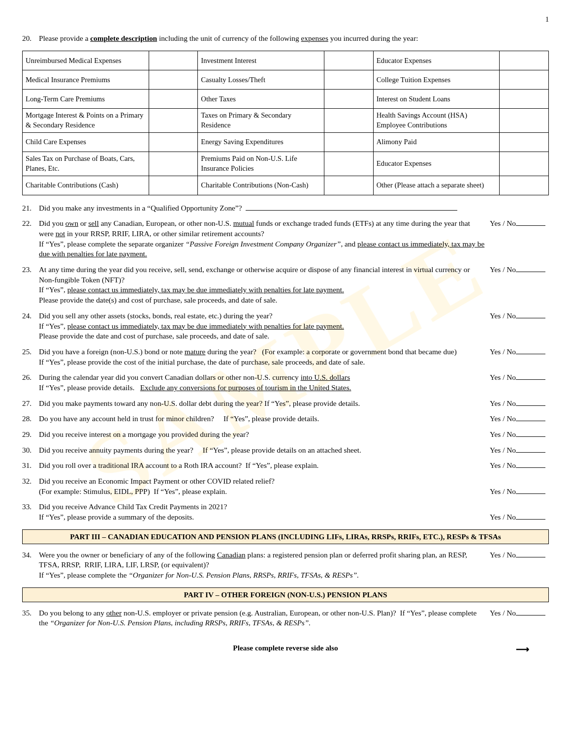SAMPLE
1
20.
Please provide a complete description including the unit of currency of the following expenses you incurred during the year:
| Unreimbursed Medical Expenses | | Investment Interest | | Educator Expenses | |
| Medical Insurance Premiums | | Casualty Losses/Theft | | College Tuition Expenses | |
| Long-Term Care Premiums | | Other Taxes | | Interest on Student Loans | |
| Mortgage Interest & Points on a Primary & Secondary Residence | | Taxes on Primary & Secondary Residence | | Health Savings Account (HSA) Employee Contributions | |
| Child Care Expenses | | Energy Saving Expenditures | | Alimony Paid | |
| Sales Tax on Purchase of Boats, Cars, Planes, Etc. | | Premiums Paid on Non-U.S. Life Insurance Policies | | Educator Expenses | |
| Charitable Contributions (Cash) | | Charitable Contributions (Non-Cash) | | Other (Please attach a separate sheet) | |
21.
Did you make any investments in a “Qualified Opportunity Zone”?
22.
Did you own or sell any Canadian, European, or other non-U.S. mutual funds or exchange traded funds (ETFs) at any time during the year that were not in your RRSP, RRIF, LIRA, or other similar retirement accounts?
If “Yes”, please complete the separate organizer “Passive Foreign Investment Company Organizer”, and please contact us immediately, tax may be due with penalties for late payment.
Yes / No
23.
At any time during the year did you receive, sell, send, exchange or otherwise acquire or dispose of any financial interest in virtual currency or Non-fungible Token (NFT)?
If “Yes”, please contact us immediately, tax may be due immediately with penalties for late payment.
Please provide the date(s) and cost of purchase, sale proceeds, and date of sale.
Yes / No
24.
Did you sell any other assets (stocks, bonds, real estate, etc.) during the year?
If “Yes”, please contact us immediately, tax may be due immediately with penalties for late payment.
Please provide the date and cost of purchase, sale proceeds, and date of sale.
Yes / No
25.
Did you have a foreign (non-U.S.) bond or note mature during the year? (For example: a corporate or government bond that became due)
If “Yes”, please provide the cost of the initial purchase, the date of purchase, sale proceeds, and date of sale.
Yes / No
26.
During the calendar year did you convert Canadian dollars or other non-U.S. currency into U.S. dollars
If “Yes”, please provide details. Exclude any conversions for purposes of tourism in the United States.
Yes / No
27.
Did you make payments toward any non-U.S. dollar debt during the year? If “Yes”, please provide details.
Yes / No
28.
Do you have any account held in trust for minor children? If “Yes”, please provide details.
Yes / No
29.
Did you receive interest on a mortgage you provided during the year?
Yes / No
30.
Did you receive annuity payments during the year? If “Yes”, please provide details on an attached sheet.
Yes / No
31.
Did you roll over a traditional IRA account to a Roth IRA account? If “Yes”, please explain.
Yes / No
32.
Did you receive an Economic Impact Payment or other COVID related relief?
(For example: Stimulus, EIDL, PPP) If “Yes”, please explain.
Yes / No
33.
Did you receive Advance Child Tax Credit Payments in 2021?
If “Yes”, please provide a summary of the deposits.
Yes / No
PART III – CANADIAN EDUCATION AND PENSION PLANS (INCLUDING LIFs, LIRAs, RRSPs, RRIFs, ETC.), RESPs & TFSAs
34.
Were you the owner or beneficiary of any of the following Canadian plans: a registered pension plan or deferred profit sharing plan, an RESP, TFSA, RRSP, RRIF, LIRA, LIF, LRSP, (or equivalent)?
If “Yes”, please complete the “Organizer for Non-U.S. Pension Plans, RRSPs, RRIFs, TFSAs, & RESPs”.
Yes / No
PART IV – OTHER FOREIGN (NON-U.S.) PENSION PLANS
35.
Do you belong to any other non-U.S. employer or private pension (e.g. Australian, European, or other non-U.S. Plan)? If “Yes”, please complete the “Organizer for Non-U.S. Pension Plans, including RRSPs, RRIFs, TFSAs, & RESPs”.
Yes / No
Please complete reverse side also ⟶